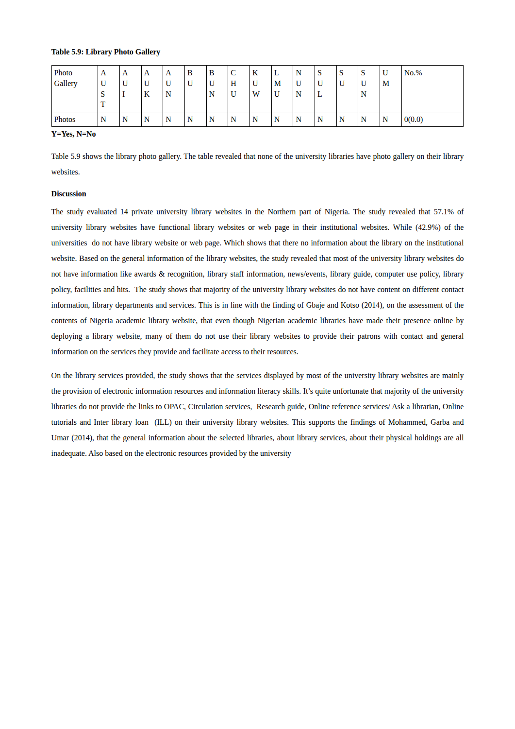Table 5.9: Library Photo Gallery
| Photo Gallery | A U S T | A U I | A U K | A U N | B U | B U N | C H U | K U W | L M U | N U N | S U L | S U | S U N | U M | No.% |
| --- | --- | --- | --- | --- | --- | --- | --- | --- | --- | --- | --- | --- | --- | --- | --- |
| Photos | N | N | N | N | N | N | N | N | N | N | N | N | N | N | 0(0.0) |
Y=Yes, N=No
Table 5.9 shows the library photo gallery. The table revealed that none of the university libraries have photo gallery on their library websites.
Discussion
The study evaluated 14 private university library websites in the Northern part of Nigeria. The study revealed that 57.1% of university library websites have functional library websites or web page in their institutional websites. While (42.9%) of the universities do not have library website or web page. Which shows that there no information about the library on the institutional website. Based on the general information of the library websites, the study revealed that most of the university library websites do not have information like awards & recognition, library staff information, news/events, library guide, computer use policy, library policy, facilities and hits. The study shows that majority of the university library websites do not have content on different contact information, library departments and services. This is in line with the finding of Gbaje and Kotso (2014), on the assessment of the contents of Nigeria academic library website, that even though Nigerian academic libraries have made their presence online by deploying a library website, many of them do not use their library websites to provide their patrons with contact and general information on the services they provide and facilitate access to their resources.
On the library services provided, the study shows that the services displayed by most of the university library websites are mainly the provision of electronic information resources and information literacy skills. It’s quite unfortunate that majority of the university libraries do not provide the links to OPAC, Circulation services, Research guide, Online reference services/ Ask a librarian, Online tutorials and Inter library loan (ILL) on their university library websites. This supports the findings of Mohammed, Garba and Umar (2014), that the general information about the selected libraries, about library services, about their physical holdings are all inadequate. Also based on the electronic resources provided by the university